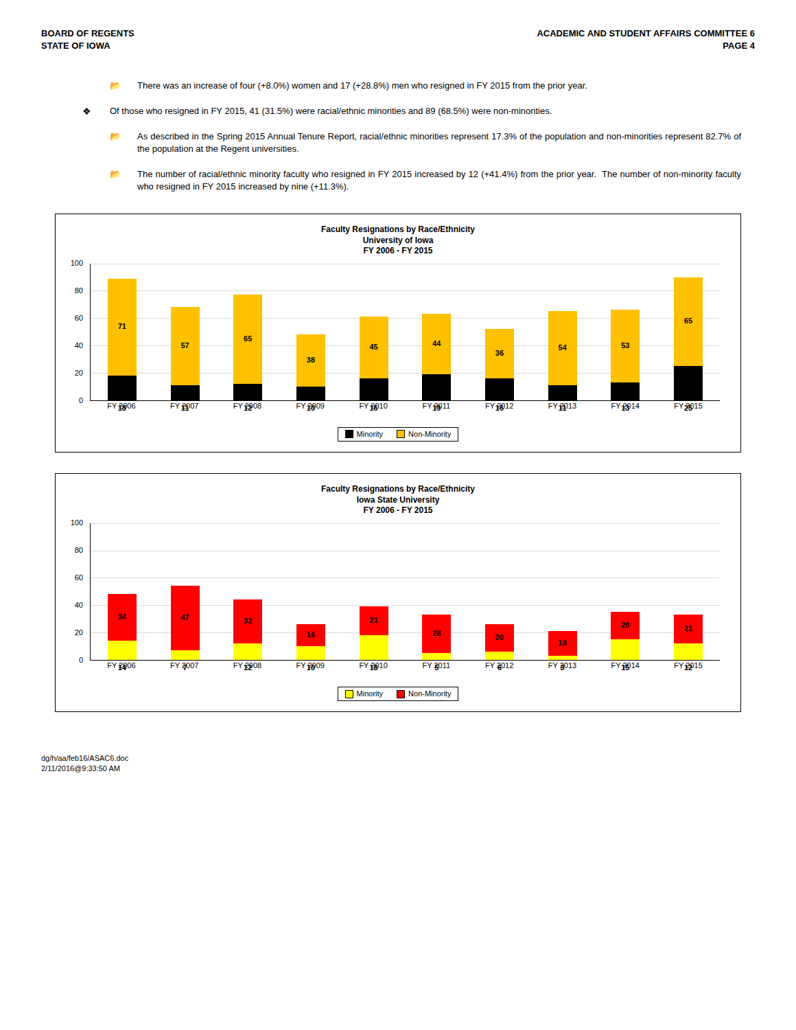BOARD OF REGENTS
STATE OF IOWA
ACADEMIC AND STUDENT AFFAIRS COMMITTEE 6
PAGE 4
📂
There was an increase of four (+8.0%) women and 17 (+28.8%) men who resigned in FY 2015 from the prior year.
❖
Of those who resigned in FY 2015, 41 (31.5%) were racial/ethnic minorities and 89 (68.5%) were non-minorities.
📂
As described in the Spring 2015 Annual Tenure Report, racial/ethnic minorities represent 17.3% of the population and non-minorities represent 82.7% of the population at the Regent universities.
📂
The number of racial/ethnic minority faculty who resigned in FY 2015 increased by 12 (+41.4%) from the prior year. The number of non-minority faculty who resigned in FY 2015 increased by nine (+11.3%).
Faculty Resignations by Race/Ethnicity
University of Iowa
FY 2006 - FY 2015
100
80
60
40
20
0
71
18
57
11
65
12
38
10
45
16
44
19
36
16
54
11
53
13
65
25
FY 2006
FY 2007
FY 2008
FY 2009
FY 2010
FY 2011
FY 2012
FY 2013
FY 2014
FY 2015
Minority
Non-Minority
Faculty Resignations by Race/Ethnicity
Iowa State University
FY 2006 - FY 2015
100
80
60
40
20
0
34
14
47
7
32
12
16
10
21
18
28
5
20
6
18
3
20
15
21
12
FY 2006
FY 2007
FY 2008
FY 2009
FY 2010
FY 2011
FY 2012
FY 2013
FY 2014
FY 2015
Minority
Non-Minority
dg/h/aa/feb16/ASAC6.doc
2/11/2016@9:33:50 AM